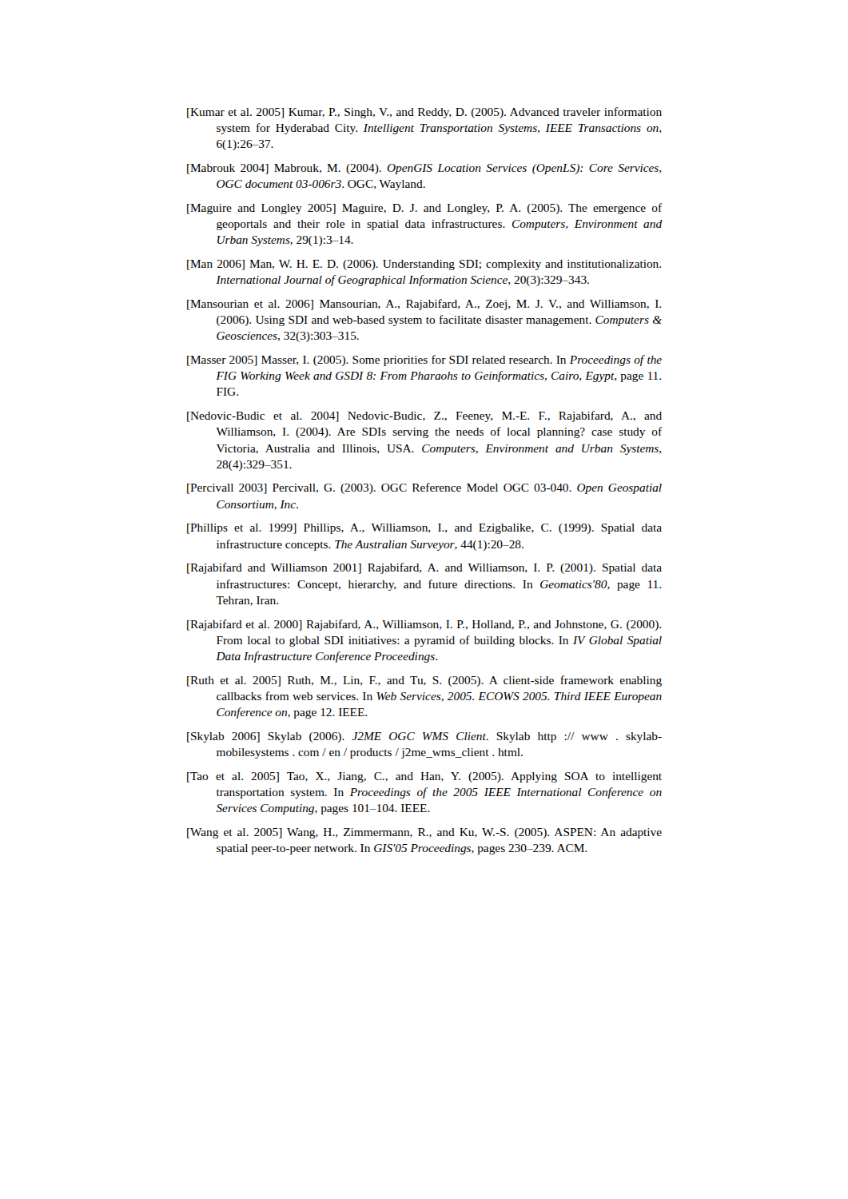[Kumar et al. 2005] Kumar, P., Singh, V., and Reddy, D. (2005). Advanced traveler information system for Hyderabad City. Intelligent Transportation Systems, IEEE Transactions on, 6(1):26–37.
[Mabrouk 2004] Mabrouk, M. (2004). OpenGIS Location Services (OpenLS): Core Services, OGC document 03-006r3. OGC, Wayland.
[Maguire and Longley 2005] Maguire, D. J. and Longley, P. A. (2005). The emergence of geoportals and their role in spatial data infrastructures. Computers, Environment and Urban Systems, 29(1):3–14.
[Man 2006] Man, W. H. E. D. (2006). Understanding SDI; complexity and institutionalization. International Journal of Geographical Information Science, 20(3):329–343.
[Mansourian et al. 2006] Mansourian, A., Rajabifard, A., Zoej, M. J. V., and Williamson, I. (2006). Using SDI and web-based system to facilitate disaster management. Computers & Geosciences, 32(3):303–315.
[Masser 2005] Masser, I. (2005). Some priorities for SDI related research. In Proceedings of the FIG Working Week and GSDI 8: From Pharaohs to Geinformatics, Cairo, Egypt, page 11. FIG.
[Nedovic-Budic et al. 2004] Nedovic-Budic, Z., Feeney, M.-E. F., Rajabifard, A., and Williamson, I. (2004). Are SDIs serving the needs of local planning? case study of Victoria, Australia and Illinois, USA. Computers, Environment and Urban Systems, 28(4):329–351.
[Percivall 2003] Percivall, G. (2003). OGC Reference Model OGC 03-040. Open Geospatial Consortium, Inc.
[Phillips et al. 1999] Phillips, A., Williamson, I., and Ezigbalike, C. (1999). Spatial data infrastructure concepts. The Australian Surveyor, 44(1):20–28.
[Rajabifard and Williamson 2001] Rajabifard, A. and Williamson, I. P. (2001). Spatial data infrastructures: Concept, hierarchy, and future directions. In Geomatics'80, page 11. Tehran, Iran.
[Rajabifard et al. 2000] Rajabifard, A., Williamson, I. P., Holland, P., and Johnstone, G. (2000). From local to global SDI initiatives: a pyramid of building blocks. In IV Global Spatial Data Infrastructure Conference Proceedings.
[Ruth et al. 2005] Ruth, M., Lin, F., and Tu, S. (2005). A client-side framework enabling callbacks from web services. In Web Services, 2005. ECOWS 2005. Third IEEE European Conference on, page 12. IEEE.
[Skylab 2006] Skylab (2006). J2ME OGC WMS Client. Skylab http :// www . skylab-mobilesystems . com / en / products / j2me_wms_client . html.
[Tao et al. 2005] Tao, X., Jiang, C., and Han, Y. (2005). Applying SOA to intelligent transportation system. In Proceedings of the 2005 IEEE International Conference on Services Computing, pages 101–104. IEEE.
[Wang et al. 2005] Wang, H., Zimmermann, R., and Ku, W.-S. (2005). ASPEN: An adaptive spatial peer-to-peer network. In GIS'05 Proceedings, pages 230–239. ACM.